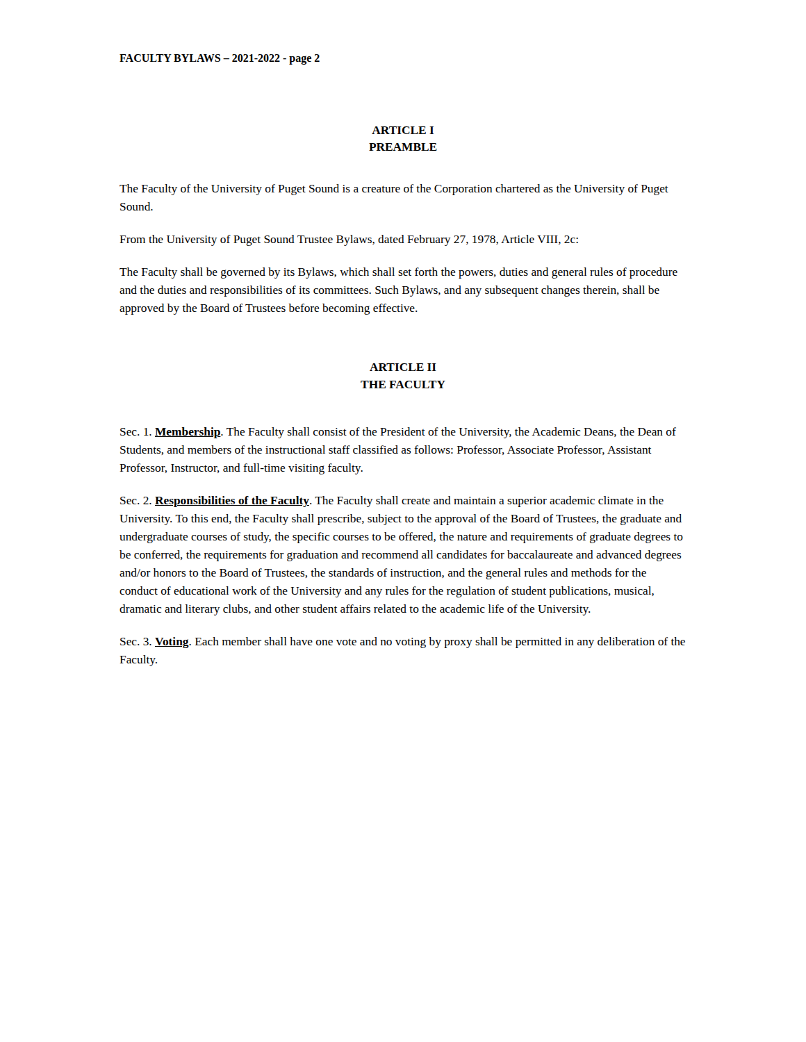FACULTY BYLAWS – 2021-2022 - page 2
ARTICLE I PREAMBLE
The Faculty of the University of Puget Sound is a creature of the Corporation chartered as the University of Puget Sound.
From the University of Puget Sound Trustee Bylaws, dated February 27, 1978, Article VIII, 2c:
The Faculty shall be governed by its Bylaws, which shall set forth the powers, duties and general rules of procedure and the duties and responsibilities of its committees. Such Bylaws, and any subsequent changes therein, shall be approved by the Board of Trustees before becoming effective.
ARTICLE II THE FACULTY
Sec. 1. Membership. The Faculty shall consist of the President of the University, the Academic Deans, the Dean of Students, and members of the instructional staff classified as follows: Professor, Associate Professor, Assistant Professor, Instructor, and full-time visiting faculty.
Sec. 2. Responsibilities of the Faculty. The Faculty shall create and maintain a superior academic climate in the University. To this end, the Faculty shall prescribe, subject to the approval of the Board of Trustees, the graduate and undergraduate courses of study, the specific courses to be offered, the nature and requirements of graduate degrees to be conferred, the requirements for graduation and recommend all candidates for baccalaureate and advanced degrees and/or honors to the Board of Trustees, the standards of instruction, and the general rules and methods for the conduct of educational work of the University and any rules for the regulation of student publications, musical, dramatic and literary clubs, and other student affairs related to the academic life of the University.
Sec. 3. Voting. Each member shall have one vote and no voting by proxy shall be permitted in any deliberation of the Faculty.